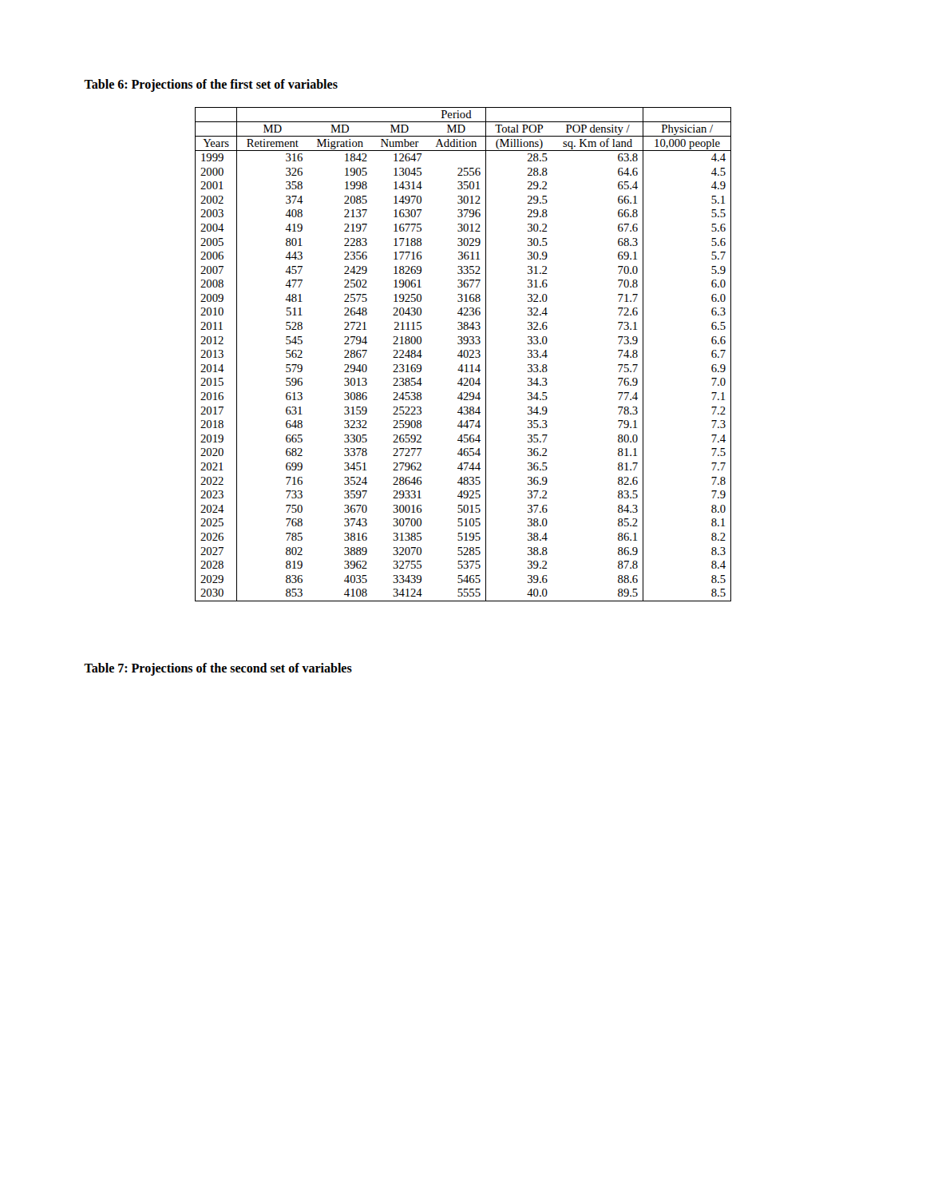Table 6: Projections of the first set of variables
| | | | | Period | | | |
| --- | --- | --- | --- | --- | --- | --- | --- |
| | MD | MD | MD | MD | Total POP | POP density / | Physician / |
| Years | Retirement | Migration | Number | Addition | (Millions) | sq. Km of land | 10,000 people |
| 1999 | 316 | 1842 | 12647 | | 28.5 | 63.8 | 4.4 |
| 2000 | 326 | 1905 | 13045 | 2556 | 28.8 | 64.6 | 4.5 |
| 2001 | 358 | 1998 | 14314 | 3501 | 29.2 | 65.4 | 4.9 |
| 2002 | 374 | 2085 | 14970 | 3012 | 29.5 | 66.1 | 5.1 |
| 2003 | 408 | 2137 | 16307 | 3796 | 29.8 | 66.8 | 5.5 |
| 2004 | 419 | 2197 | 16775 | 3012 | 30.2 | 67.6 | 5.6 |
| 2005 | 801 | 2283 | 17188 | 3029 | 30.5 | 68.3 | 5.6 |
| 2006 | 443 | 2356 | 17716 | 3611 | 30.9 | 69.1 | 5.7 |
| 2007 | 457 | 2429 | 18269 | 3352 | 31.2 | 70.0 | 5.9 |
| 2008 | 477 | 2502 | 19061 | 3677 | 31.6 | 70.8 | 6.0 |
| 2009 | 481 | 2575 | 19250 | 3168 | 32.0 | 71.7 | 6.0 |
| 2010 | 511 | 2648 | 20430 | 4236 | 32.4 | 72.6 | 6.3 |
| 2011 | 528 | 2721 | 21115 | 3843 | 32.6 | 73.1 | 6.5 |
| 2012 | 545 | 2794 | 21800 | 3933 | 33.0 | 73.9 | 6.6 |
| 2013 | 562 | 2867 | 22484 | 4023 | 33.4 | 74.8 | 6.7 |
| 2014 | 579 | 2940 | 23169 | 4114 | 33.8 | 75.7 | 6.9 |
| 2015 | 596 | 3013 | 23854 | 4204 | 34.3 | 76.9 | 7.0 |
| 2016 | 613 | 3086 | 24538 | 4294 | 34.5 | 77.4 | 7.1 |
| 2017 | 631 | 3159 | 25223 | 4384 | 34.9 | 78.3 | 7.2 |
| 2018 | 648 | 3232 | 25908 | 4474 | 35.3 | 79.1 | 7.3 |
| 2019 | 665 | 3305 | 26592 | 4564 | 35.7 | 80.0 | 7.4 |
| 2020 | 682 | 3378 | 27277 | 4654 | 36.2 | 81.1 | 7.5 |
| 2021 | 699 | 3451 | 27962 | 4744 | 36.5 | 81.7 | 7.7 |
| 2022 | 716 | 3524 | 28646 | 4835 | 36.9 | 82.6 | 7.8 |
| 2023 | 733 | 3597 | 29331 | 4925 | 37.2 | 83.5 | 7.9 |
| 2024 | 750 | 3670 | 30016 | 5015 | 37.6 | 84.3 | 8.0 |
| 2025 | 768 | 3743 | 30700 | 5105 | 38.0 | 85.2 | 8.1 |
| 2026 | 785 | 3816 | 31385 | 5195 | 38.4 | 86.1 | 8.2 |
| 2027 | 802 | 3889 | 32070 | 5285 | 38.8 | 86.9 | 8.3 |
| 2028 | 819 | 3962 | 32755 | 5375 | 39.2 | 87.8 | 8.4 |
| 2029 | 836 | 4035 | 33439 | 5465 | 39.6 | 88.6 | 8.5 |
| 2030 | 853 | 4108 | 34124 | 5555 | 40.0 | 89.5 | 8.5 |
Table 7: Projections of the second set of variables